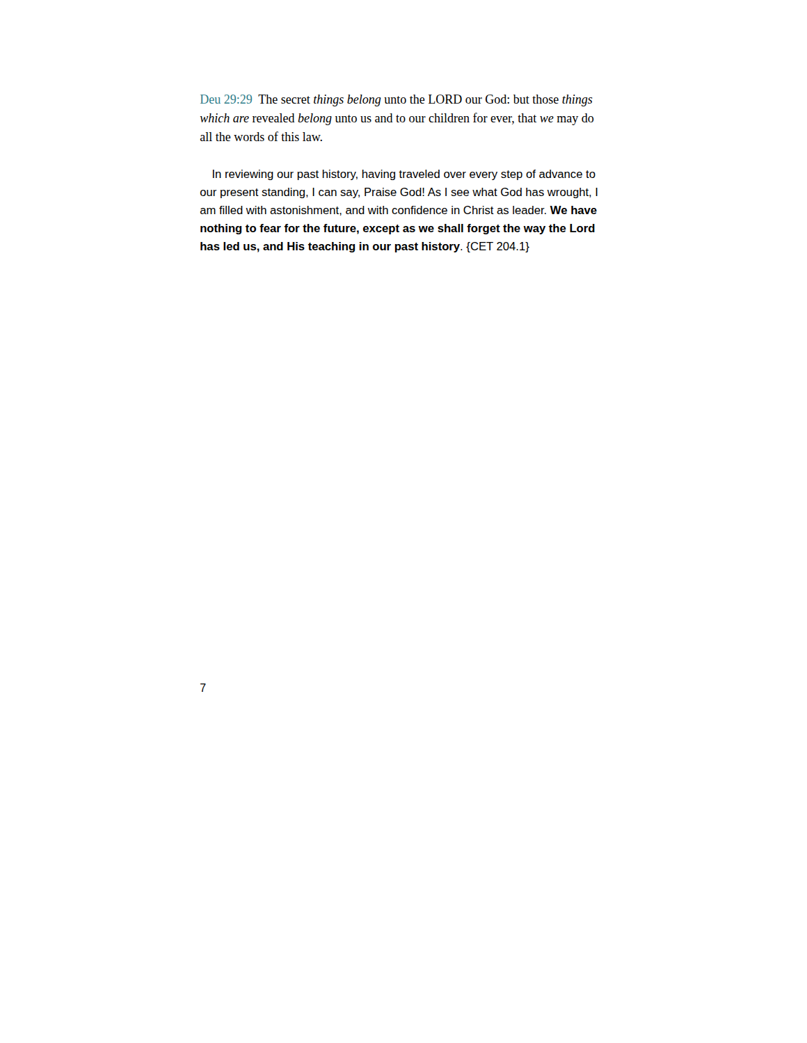Deu 29:29 The secret things belong unto the LORD our God: but those things which are revealed belong unto us and to our children for ever, that we may do all the words of this law.
In reviewing our past history, having traveled over every step of advance to our present standing, I can say, Praise God! As I see what God has wrought, I am filled with astonishment, and with confidence in Christ as leader. We have nothing to fear for the future, except as we shall forget the way the Lord has led us, and His teaching in our past history. {CET 204.1}
7